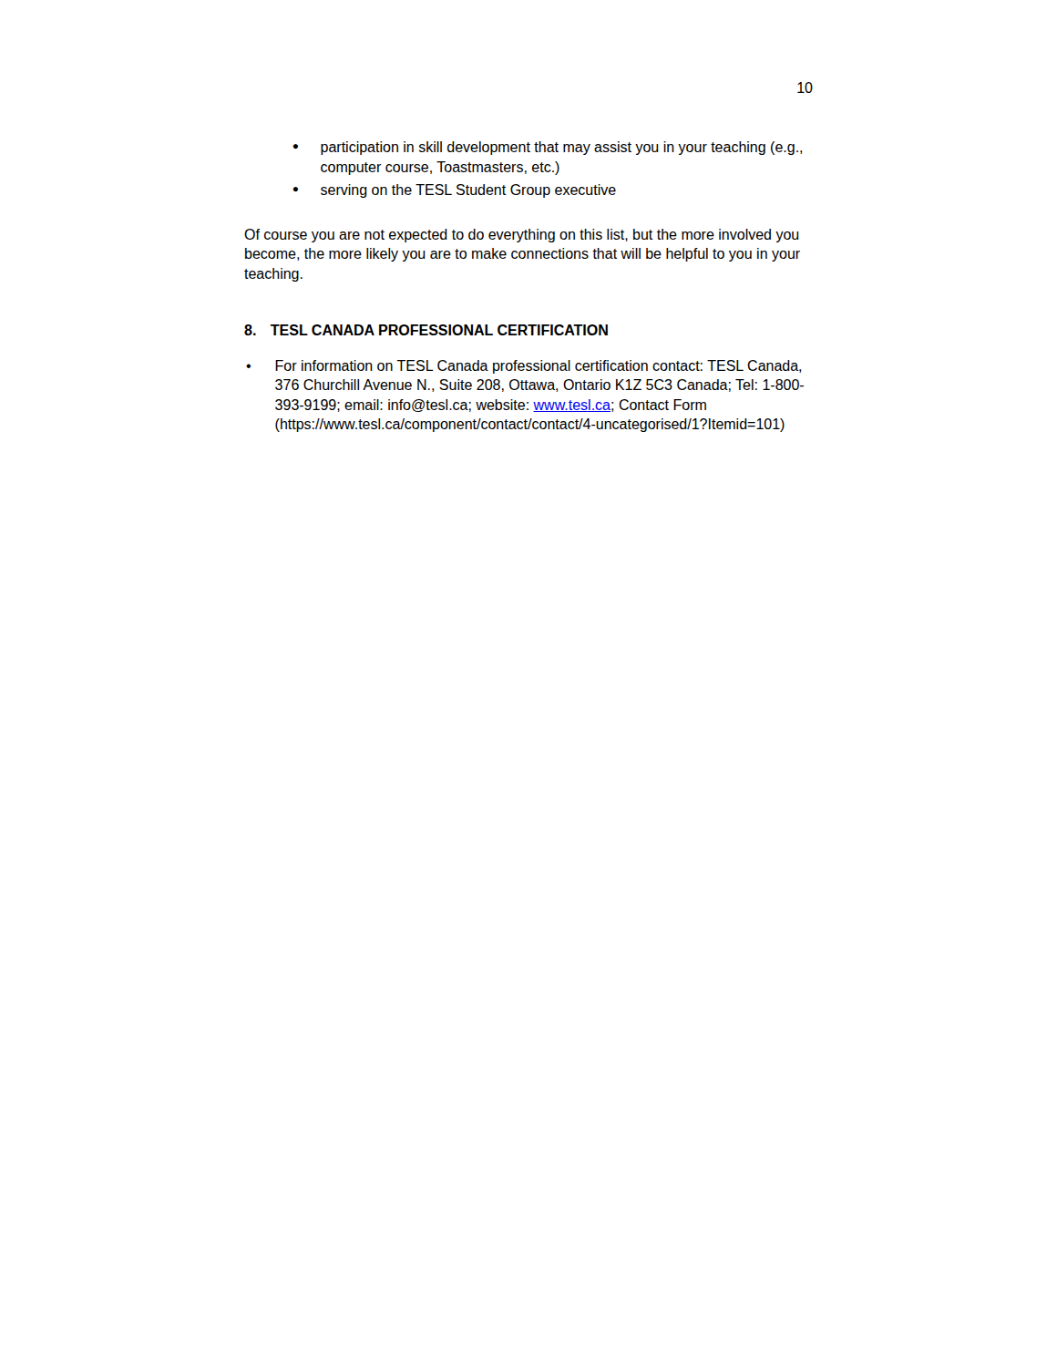10
participation in skill development that may assist you in your teaching (e.g., computer course, Toastmasters, etc.)
serving on the TESL Student Group executive
Of course you are not expected to do everything on this list, but the more involved you become, the more likely you are to make connections that will be helpful to you in your teaching.
8. TESL CANADA PROFESSIONAL CERTIFICATION
•
For information on TESL Canada professional certification contact: TESL Canada, 376 Churchill Avenue N., Suite 208, Ottawa, Ontario K1Z 5C3 Canada; Tel: 1-800-393-9199; email: info@tesl.ca; website: www.tesl.ca; Contact Form (https://www.tesl.ca/component/contact/contact/4-uncategorised/1?Itemid=101)